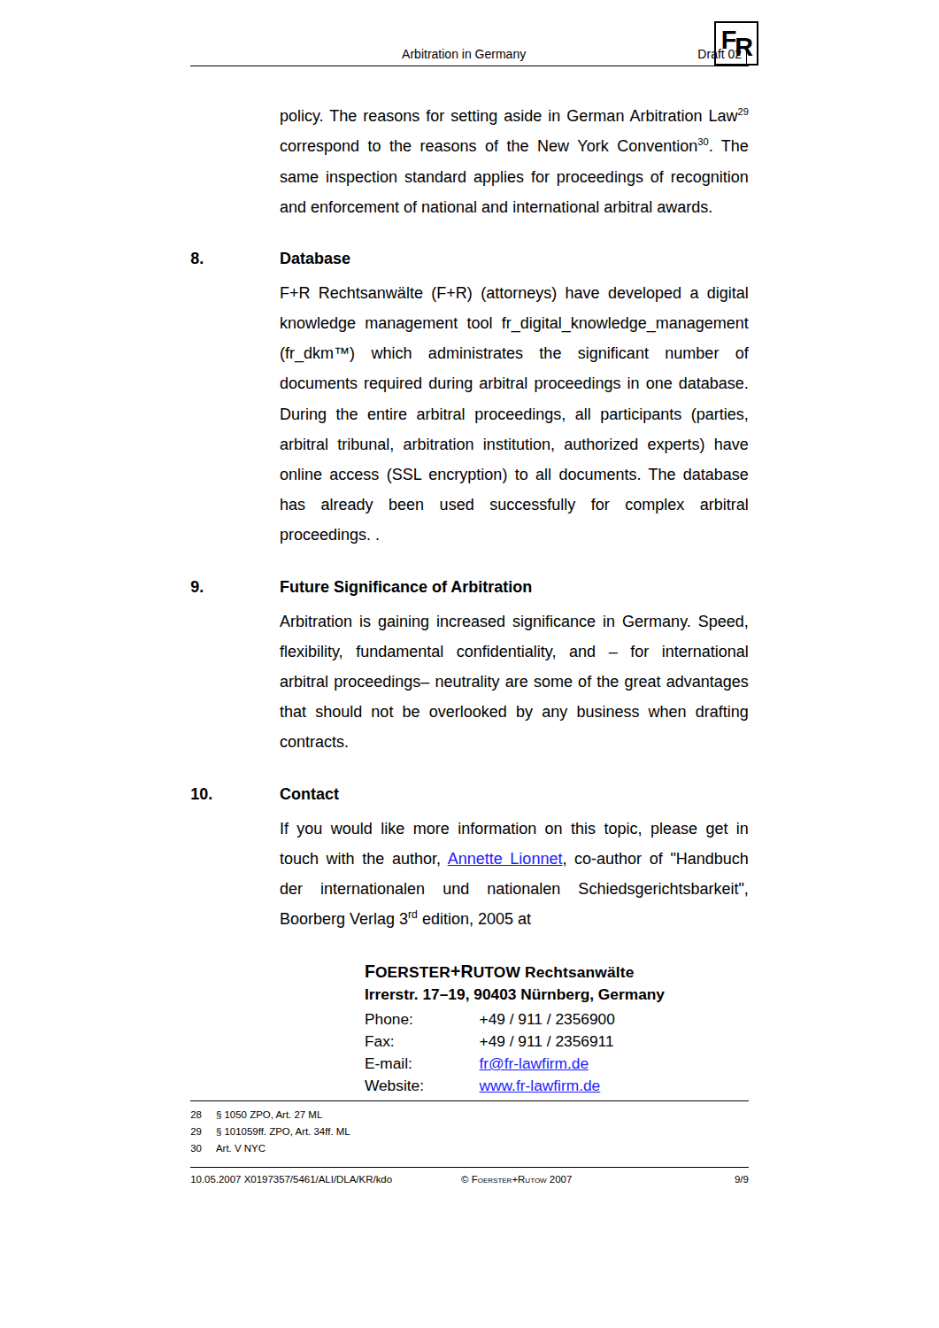FR
Arbitration in Germany
Draft 02
policy. The reasons for setting aside in German Arbitration Law29 correspond to the reasons of the New York Convention30. The same inspection standard applies for proceedings of recognition and enforcement of national and international arbitral awards.
8.
Database
F+R Rechtsanwälte (F+R) (attorneys) have developed a digital knowledge management tool fr_digital_knowledge_management (fr_dkm™) which administrates the significant number of documents required during arbitral proceedings in one database. During the entire arbitral proceedings, all participants (parties, arbitral tribunal, arbitration institution, authorized experts) have online access (SSL encryption) to all documents. The database has already been used successfully for complex arbitral proceedings. .
9.
Future Significance of Arbitration
Arbitration is gaining increased significance in Germany. Speed, flexibility, fundamental confidentiality, and – for international arbitral proceedings– neutrality are some of the great advantages that should not be overlooked by any business when drafting contracts.
10.
Contact
If you would like more information on this topic, please get in touch with the author, Annette Lionnet, co-author of "Handbuch der internationalen und nationalen Schiedsgerichtsbarkeit", Boorberg Verlag 3rd edition, 2005 at
FOERSTER+RUTOW Rechtsanwälte
Irrerstr. 17–19, 90403 Nürnberg, Germany
| Phone: | +49 / 911 / 2356900 |
| Fax: | +49 / 911 / 2356911 |
| E-mail: | fr@fr-lawfirm.de |
| Website: | www.fr-lawfirm.de |
28
§ 1050 ZPO, Art. 27 ML
29
§ 101059ff. ZPO, Art. 34ff. ML
30
Art. V NYC
10.05.2007 X0197357/5461/ALI/DLA/KR/kdo
© Foerster+Rutow 2007
9/9